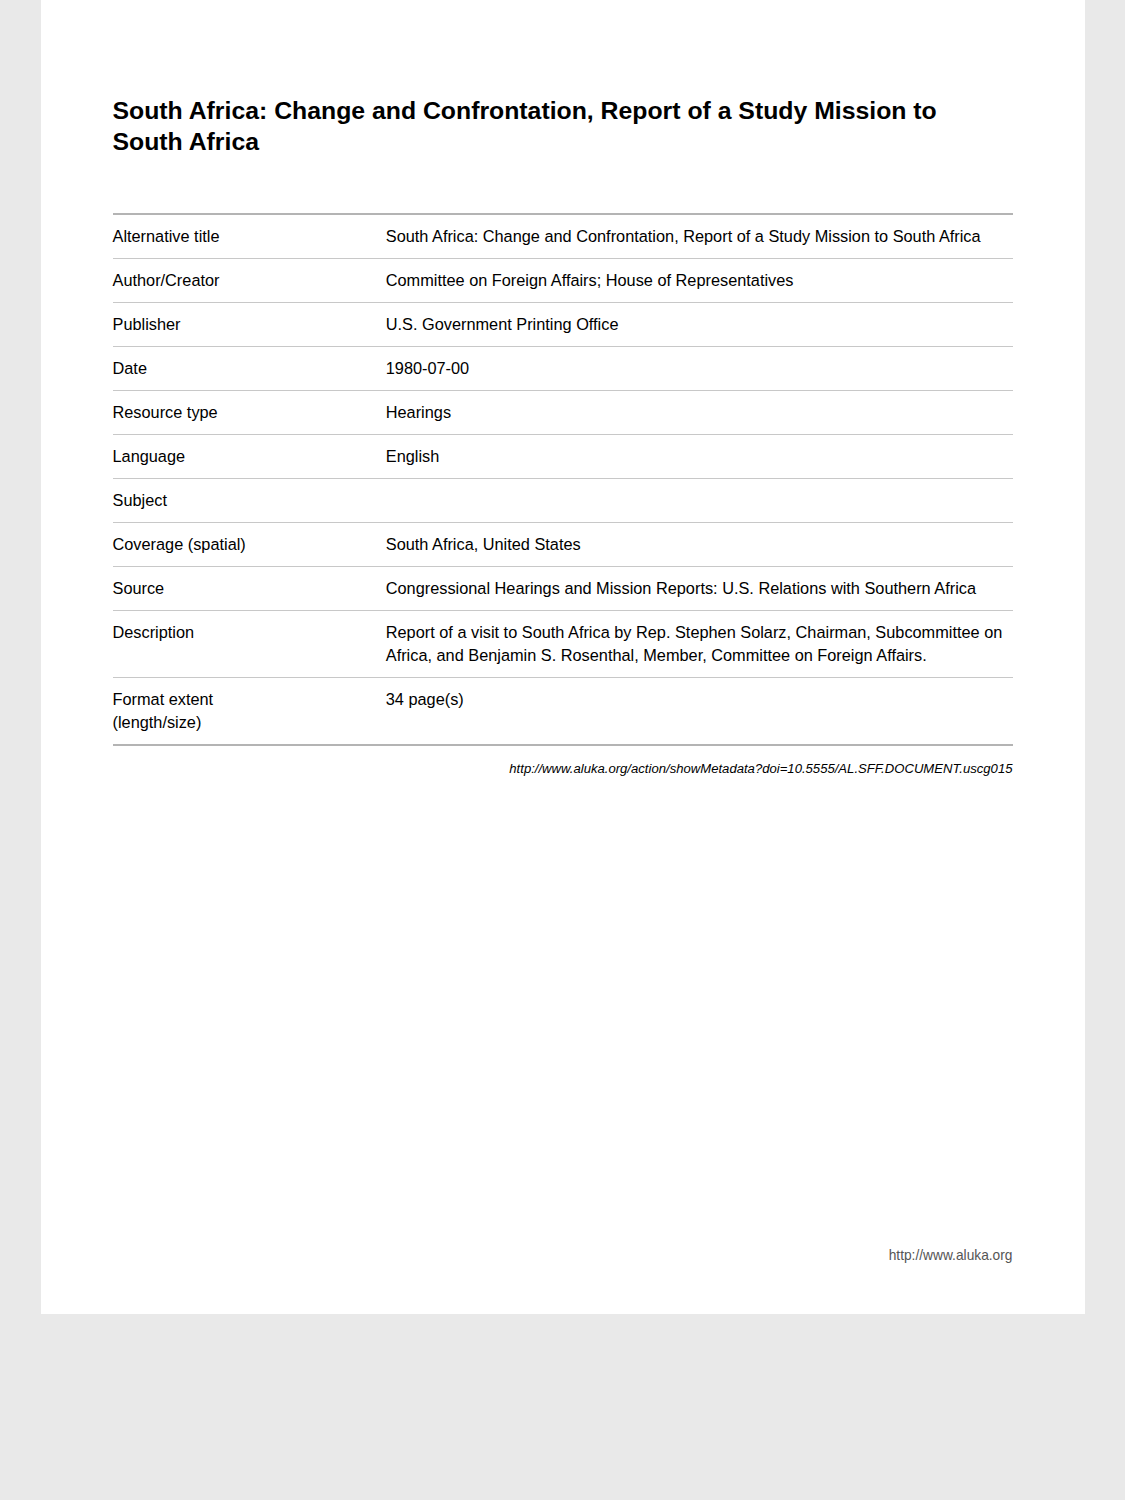South Africa: Change and Confrontation, Report of a Study Mission to South Africa
| Alternative title | South Africa: Change and Confrontation, Report of a Study Mission to South Africa |
| Author/Creator | Committee on Foreign Affairs; House of Representatives |
| Publisher | U.S. Government Printing Office |
| Date | 1980-07-00 |
| Resource type | Hearings |
| Language | English |
| Subject | |
| Coverage (spatial) | South Africa, United States |
| Source | Congressional Hearings and Mission Reports: U.S. Relations with Southern Africa |
| Description | Report of a visit to South Africa by Rep. Stephen Solarz, Chairman, Subcommittee on Africa, and Benjamin S. Rosenthal, Member, Committee on Foreign Affairs. |
| Format extent (length/size) | 34 page(s) |
http://www.aluka.org/action/showMetadata?doi=10.5555/AL.SFF.DOCUMENT.uscg015
http://www.aluka.org